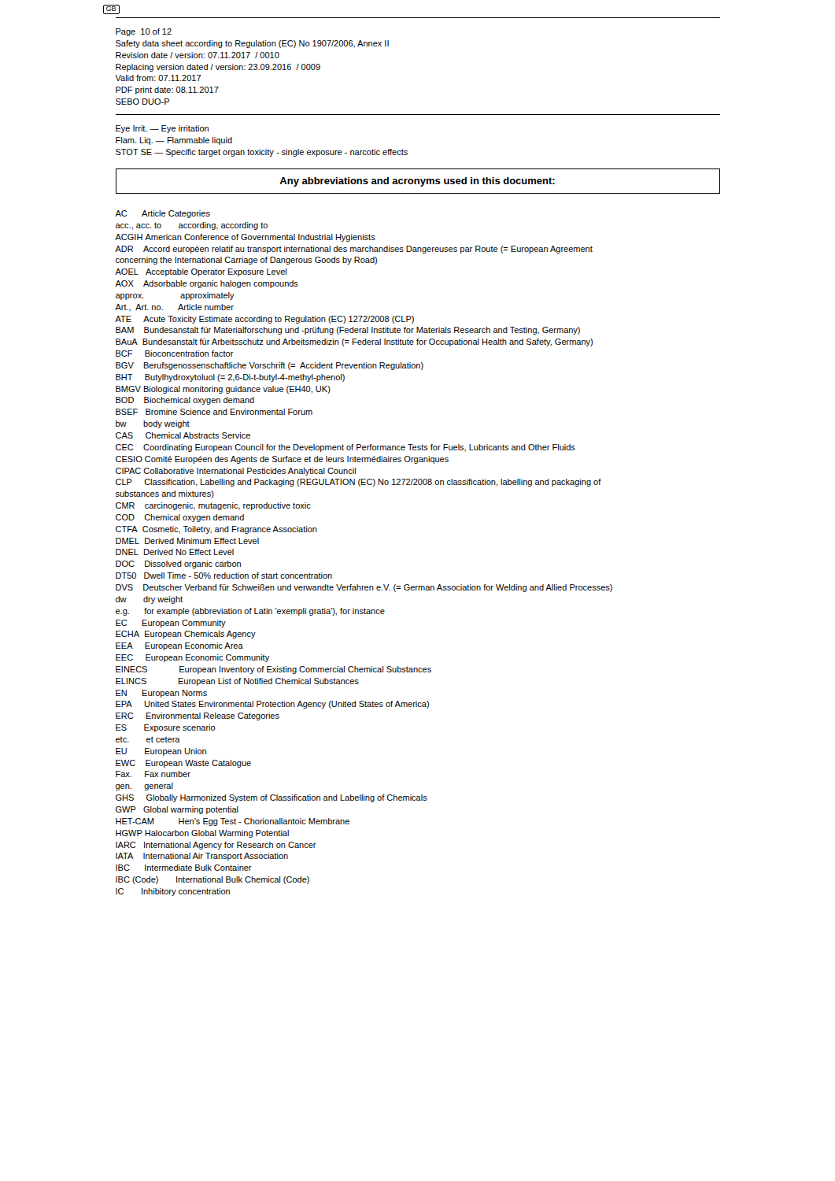GB
Page 10 of 12
Safety data sheet according to Regulation (EC) No 1907/2006, Annex II
Revision date / version: 07.11.2017 / 0010
Replacing version dated / version: 23.09.2016 / 0009
Valid from: 07.11.2017
PDF print date: 08.11.2017
SEBO DUO-P
Eye Irrit. — Eye irritation
Flam. Liq. — Flammable liquid
STOT SE — Specific target organ toxicity - single exposure - narcotic effects
Any abbreviations and acronyms used in this document:
AC Article Categories
acc., acc. to according, according to
ACGIH American Conference of Governmental Industrial Hygienists
ADR Accord européen relatif au transport international des marchandises Dangereuses par Route (= European Agreement
concerning the International Carriage of Dangerous Goods by Road)
AOEL Acceptable Operator Exposure Level
AOX Adsorbable organic halogen compounds
approx. approximately
Art., Art. no. Article number
ATE Acute Toxicity Estimate according to Regulation (EC) 1272/2008 (CLP)
BAM Bundesanstalt für Materialforschung und -prüfung (Federal Institute for Materials Research and Testing, Germany)
BAuA Bundesanstalt für Arbeitsschutz und Arbeitsmedizin (= Federal Institute for Occupational Health and Safety, Germany)
BCF Bioconcentration factor
BGV Berufsgenossenschaftliche Vorschrift (= Accident Prevention Regulation)
BHT Butylhydroxytoluol (= 2,6-Di-t-butyl-4-methyl-phenol)
BMGV Biological monitoring guidance value (EH40, UK)
BOD Biochemical oxygen demand
BSEF Bromine Science and Environmental Forum
bw body weight
CAS Chemical Abstracts Service
CEC Coordinating European Council for the Development of Performance Tests for Fuels, Lubricants and Other Fluids
CESIO Comité Européen des Agents de Surface et de leurs Intermédiaires Organiques
CIPAC Collaborative International Pesticides Analytical Council
CLP Classification, Labelling and Packaging (REGULATION (EC) No 1272/2008 on classification, labelling and packaging of
substances and mixtures)
CMR carcinogenic, mutagenic, reproductive toxic
COD Chemical oxygen demand
CTFA Cosmetic, Toiletry, and Fragrance Association
DMEL Derived Minimum Effect Level
DNEL Derived No Effect Level
DOC Dissolved organic carbon
DT50 Dwell Time - 50% reduction of start concentration
DVS Deutscher Verband für Schweißen und verwandte Verfahren e.V. (= German Association for Welding and Allied Processes)
dw dry weight
e.g. for example (abbreviation of Latin 'exempli gratia'), for instance
EC European Community
ECHA European Chemicals Agency
EEA European Economic Area
EEC European Economic Community
EINECS European Inventory of Existing Commercial Chemical Substances
ELINCS European List of Notified Chemical Substances
EN European Norms
EPA United States Environmental Protection Agency (United States of America)
ERC Environmental Release Categories
ES Exposure scenario
etc. et cetera
EU European Union
EWC European Waste Catalogue
Fax. Fax number
gen. general
GHS Globally Harmonized System of Classification and Labelling of Chemicals
GWP Global warming potential
HET-CAM Hen's Egg Test - Chorionallantoic Membrane
HGWP Halocarbon Global Warming Potential
IARC International Agency for Research on Cancer
IATA International Air Transport Association
IBC Intermediate Bulk Container
IBC (Code) International Bulk Chemical (Code)
IC Inhibitory concentration